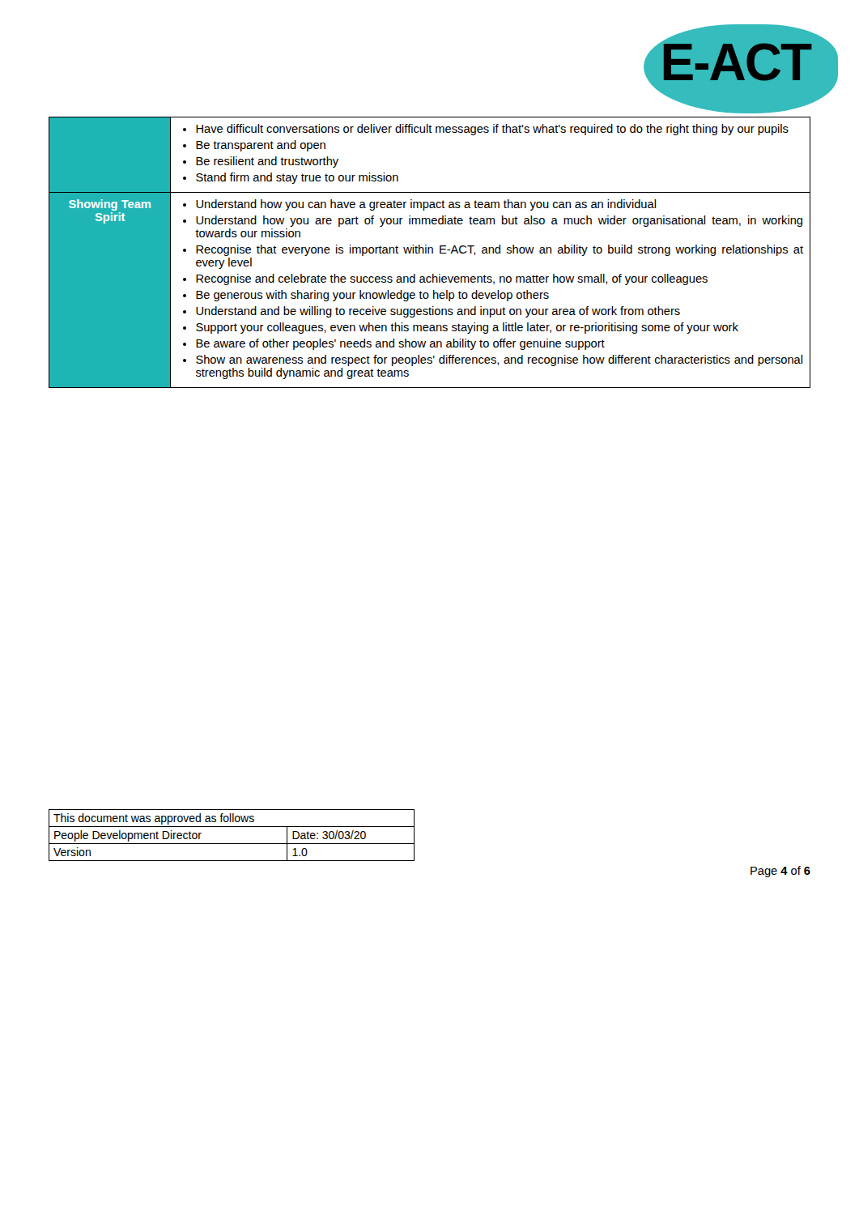E-ACT
| | Have difficult conversations or deliver difficult messages if that's what's required to do the right thing by our pupils Be transparent and open Be resilient and trustworthy Stand firm and stay true to our mission |
| Showing Team Spirit | Understand how you can have a greater impact as a team than you can as an individual Understand how you are part of your immediate team but also a much wider organisational team, in working towards our mission Recognise that everyone is important within E-ACT, and show an ability to build strong working relationships at every level Recognise and celebrate the success and achievements, no matter how small, of your colleagues Be generous with sharing your knowledge to help to develop others Understand and be willing to receive suggestions and input on your area of work from others Support your colleagues, even when this means staying a little later, or re-prioritising some of your work Be aware of other peoples' needs and show an ability to offer genuine support Show an awareness and respect for peoples' differences, and recognise how different characteristics and personal strengths build dynamic and great teams |
| This document was approved as follows |
| People Development Director | Date: 30/03/20 |
| Version | 1.0 |
Page 4 of 6